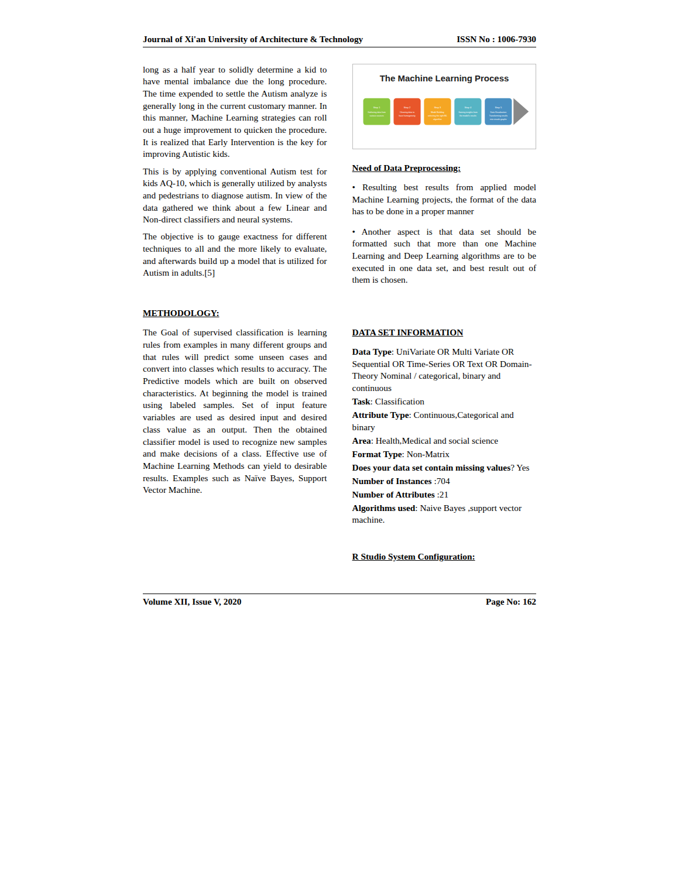Journal of Xi'an University of Architecture & Technology ISSN No : 1006-7930
long as a half year to solidly determine a kid to have mental imbalance due the long procedure. The time expended to settle the Autism analyze is generally long in the current customary manner. In this manner, Machine Learning strategies can roll out a huge improvement to quicken the procedure. It is realized that Early Intervention is the key for improving Autistic kids.
This is by applying conventional Autism test for kids AQ-10, which is generally utilized by analysts and pedestrians to diagnose autism. In view of the data gathered we think about a few Linear and Non-direct classifiers and neural systems.
The objective is to gauge exactness for different techniques to all and the more likely to evaluate, and afterwards build up a model that is utilized for Autism in adults.[5]
METHODOLOGY:
The Goal of supervised classification is learning rules from examples in many different groups and that rules will predict some unseen cases and convert into classes which results to accuracy. The Predictive models which are built on observed characteristics. At beginning the model is trained using labeled samples. Set of input feature variables are used as desired input and desired class value as an output. Then the obtained classifier model is used to recognize new samples and make decisions of a class. Effective use of Machine Learning Methods can yield to desirable results. Examples such as Naïve Bayes, Support Vector Machine.
Need of Data Preprocessing:
• Resulting best results from applied model Machine Learning projects, the format of the data has to be done in a proper manner
• Another aspect is that data set should be formatted such that more than one Machine Learning and Deep Learning algorithms are to be executed in one data set, and best result out of them is chosen.
DATA SET INFORMATION
Data Type: UniVariate OR Multi Variate OR Sequential OR Time-Series OR Text OR Domain-Theory Nominal / categorical, binary and continuous
Task: Classification
Attribute Type: Continuous,Categorical and binary
Area: Health,Medical and social science
Format Type: Non-Matrix
Does your data set contain missing values? Yes
Number of Instances :704
Number of Attributes :21
Algorithms used: Naive Bayes ,support vector machine.
R Studio System Configuration:
Volume XII, Issue V, 2020 Page No: 162